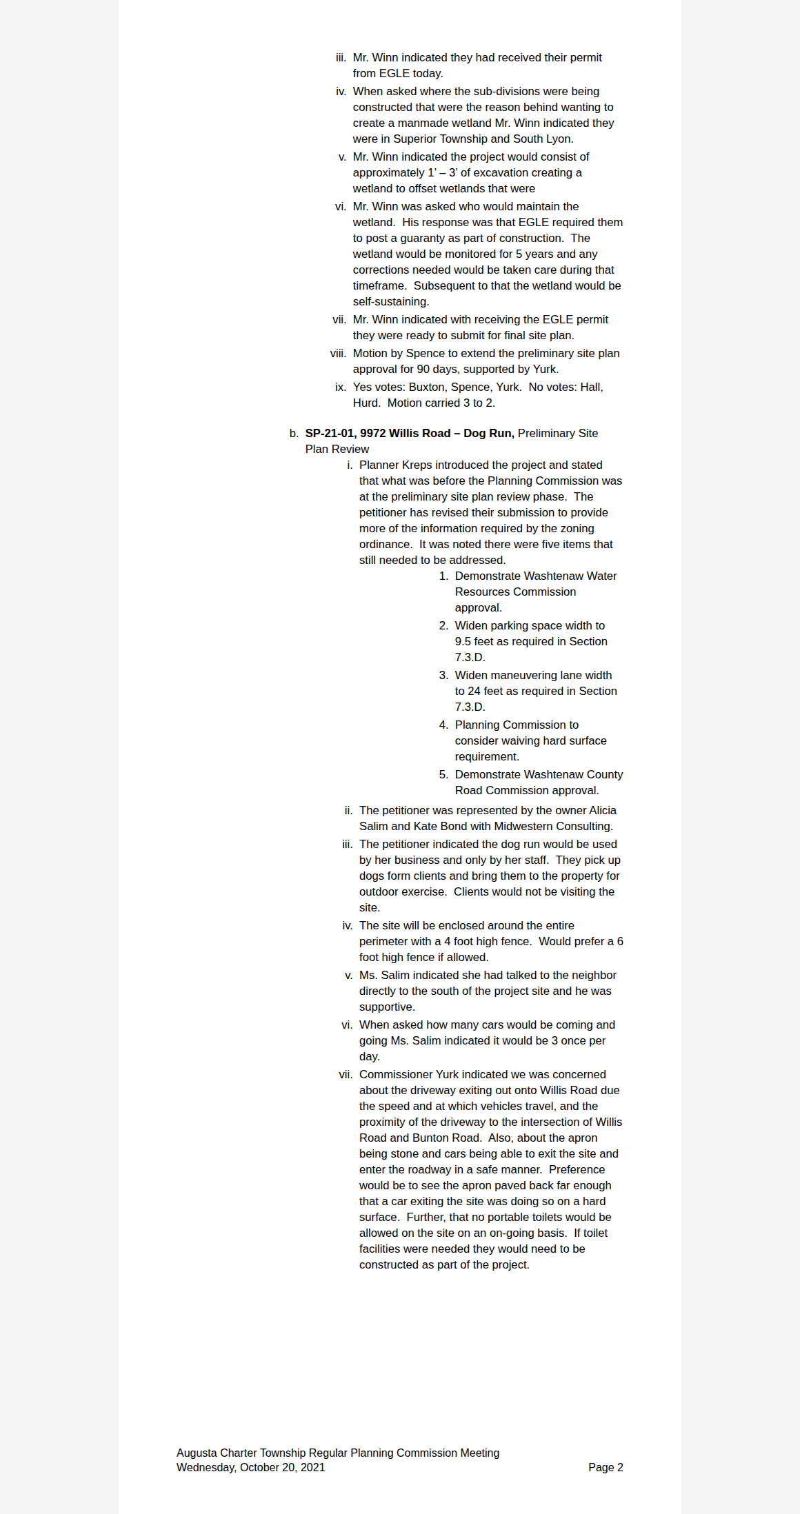iii.
Mr. Winn indicated they had received their permit from EGLE today.
iv.
When asked where the sub-divisions were being constructed that were the reason behind wanting to create a manmade wetland Mr. Winn indicated they were in Superior Township and South Lyon.
v.
Mr. Winn indicated the project would consist of approximately 1’ – 3’ of excavation creating a wetland to offset wetlands that were
vi.
Mr. Winn was asked who would maintain the wetland. His response was that EGLE required them to post a guaranty as part of construction. The wetland would be monitored for 5 years and any corrections needed would be taken care during that timeframe. Subsequent to that the wetland would be self-sustaining.
vii.
Mr. Winn indicated with receiving the EGLE permit they were ready to submit for final site plan.
viii.
Motion by Spence to extend the preliminary site plan approval for 90 days, supported by Yurk.
ix.
Yes votes: Buxton, Spence, Yurk. No votes: Hall, Hurd. Motion carried 3 to 2.
b.
SP-21-01, 9972 Willis Road – Dog Run, Preliminary Site Plan Review
i.
Planner Kreps introduced the project and stated that what was before the Planning Commission was at the preliminary site plan review phase. The petitioner has revised their submission to provide more of the information required by the zoning ordinance. It was noted there were five items that still needed to be addressed.
1.
Demonstrate Washtenaw Water Resources Commission approval.
2.
Widen parking space width to 9.5 feet as required in Section 7.3.D.
3.
Widen maneuvering lane width to 24 feet as required in Section 7.3.D.
4.
Planning Commission to consider waiving hard surface requirement.
5.
Demonstrate Washtenaw County Road Commission approval.
ii.
The petitioner was represented by the owner Alicia Salim and Kate Bond with Midwestern Consulting.
iii.
The petitioner indicated the dog run would be used by her business and only by her staff. They pick up dogs form clients and bring them to the property for outdoor exercise. Clients would not be visiting the site.
iv.
The site will be enclosed around the entire perimeter with a 4 foot high fence. Would prefer a 6 foot high fence if allowed.
v.
Ms. Salim indicated she had talked to the neighbor directly to the south of the project site and he was supportive.
vi.
When asked how many cars would be coming and going Ms. Salim indicated it would be 3 once per day.
vii.
Commissioner Yurk indicated we was concerned about the driveway exiting out onto Willis Road due the speed and at which vehicles travel, and the proximity of the driveway to the intersection of Willis Road and Bunton Road. Also, about the apron being stone and cars being able to exit the site and enter the roadway in a safe manner. Preference would be to see the apron paved back far enough that a car exiting the site was doing so on a hard surface. Further, that no portable toilets would be allowed on the site on an on-going basis. If toilet facilities were needed they would need to be constructed as part of the project.
Augusta Charter Township Regular Planning Commission Meeting
Wednesday, October 20, 2021
Page 2